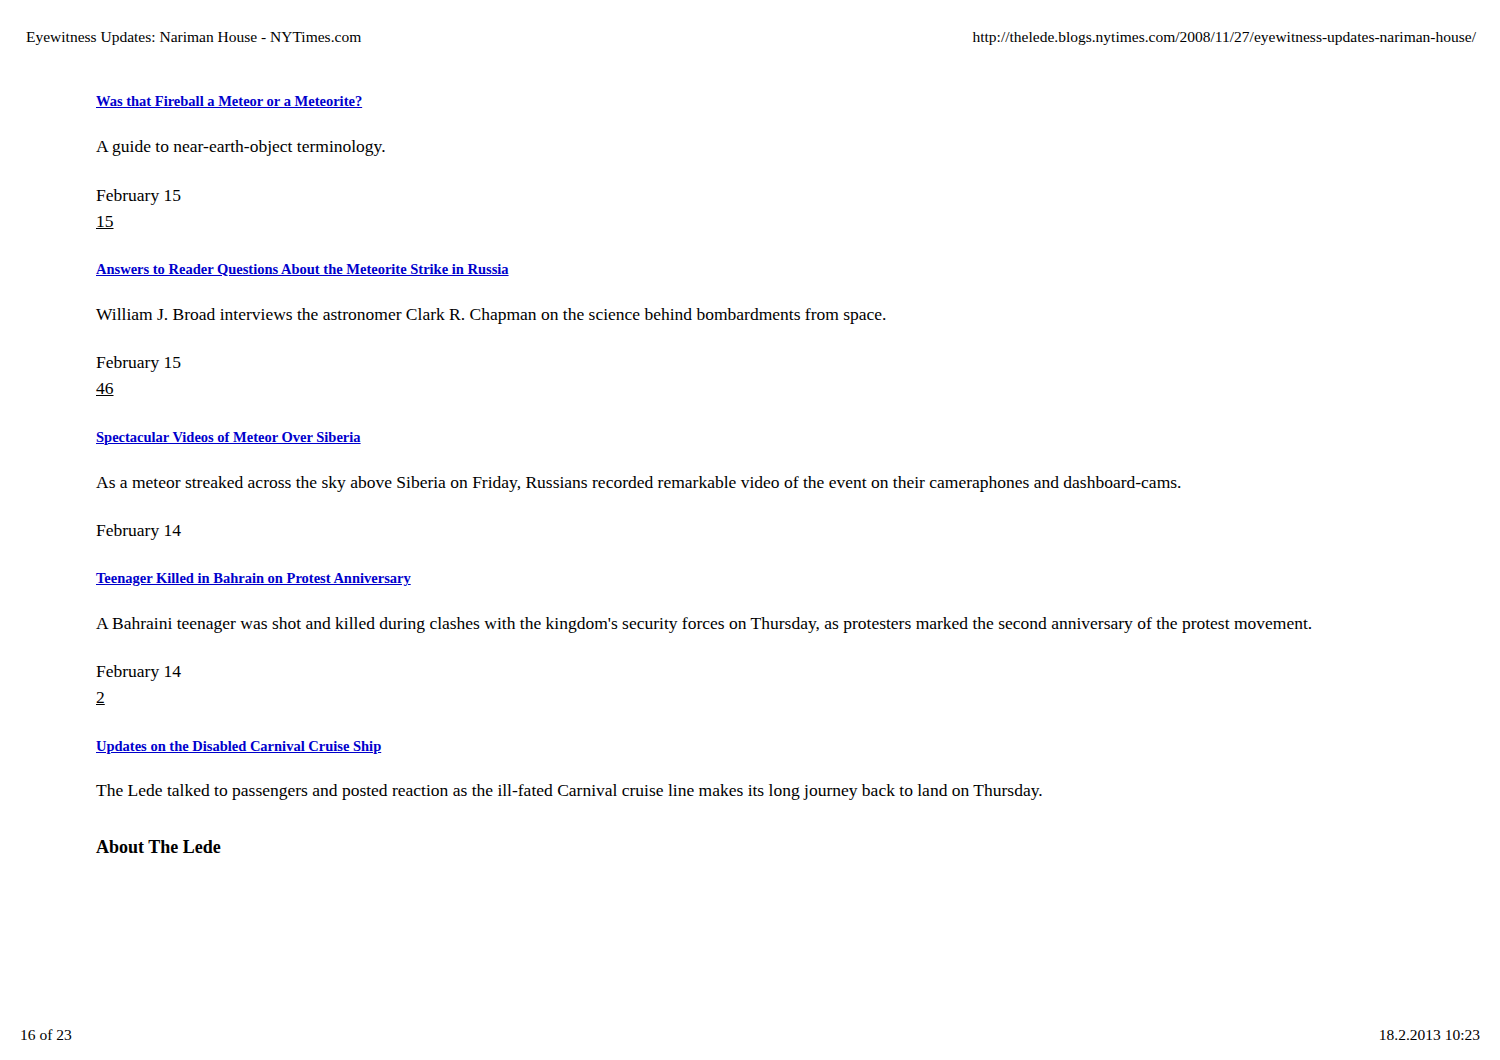Eyewitness Updates: Nariman House - NYTimes.com
http://thelede.blogs.nytimes.com/2008/11/27/eyewitness-updates-nariman-house/
Was that Fireball a Meteor or a Meteorite?
A guide to near-earth-object terminology.
February 15 15
Answers to Reader Questions About the Meteorite Strike in Russia
William J. Broad interviews the astronomer Clark R. Chapman on the science behind bombardments from space.
February 15 46
Spectacular Videos of Meteor Over Siberia
As a meteor streaked across the sky above Siberia on Friday, Russians recorded remarkable video of the event on their cameraphones and dashboard-cams.
February 14
Teenager Killed in Bahrain on Protest Anniversary
A Bahraini teenager was shot and killed during clashes with the kingdom's security forces on Thursday, as protesters marked the second anniversary of the protest movement.
February 14 2
Updates on the Disabled Carnival Cruise Ship
The Lede talked to passengers and posted reaction as the ill-fated Carnival cruise line makes its long journey back to land on Thursday.
About The Lede
16 of 23
18.2.2013 10:23